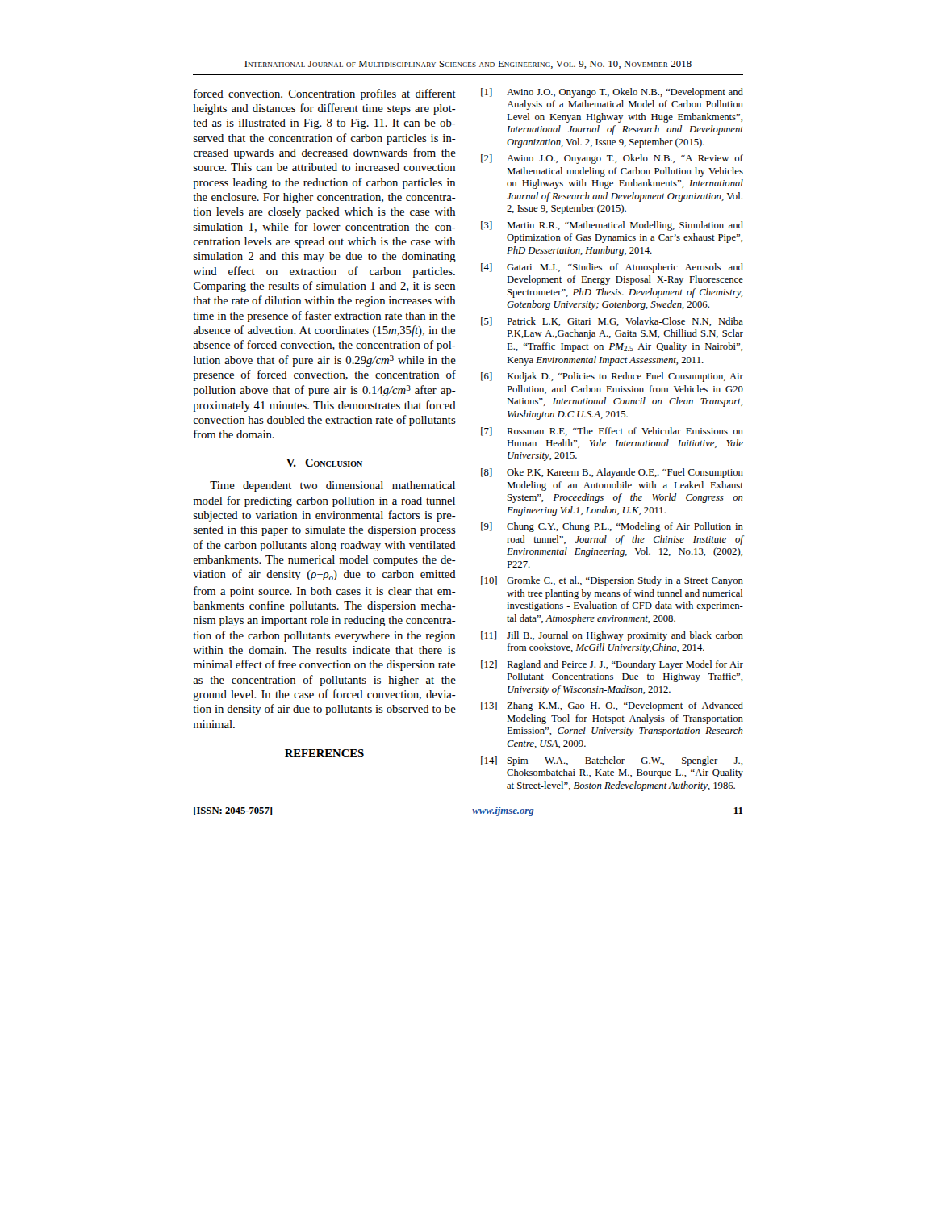International Journal of Multidisciplinary Sciences and Engineering, Vol. 9, No. 10, November 2018
forced convection. Concentration profiles at different heights and distances for different time steps are plotted as is illustrated in Fig. 8 to Fig. 11. It can be observed that the concentration of carbon particles is increased upwards and decreased downwards from the source. This can be attributed to increased convection process leading to the reduction of carbon particles in the enclosure. For higher concentration, the concentration levels are closely packed which is the case with simulation 1, while for lower concentration the concentration levels are spread out which is the case with simulation 2 and this may be due to the dominating wind effect on extraction of carbon particles. Comparing the results of simulation 1 and 2, it is seen that the rate of dilution within the region increases with time in the presence of faster extraction rate than in the absence of advection. At coordinates (15m,35ft), in the absence of forced convection, the concentration of pollution above that of pure air is 0.29g/cm3 while in the presence of forced convection, the concentration of pollution above that of pure air is 0.14g/cm3 after approximately 41 minutes. This demonstrates that forced convection has doubled the extraction rate of pollutants from the domain.
V. Conclusion
Time dependent two dimensional mathematical model for predicting carbon pollution in a road tunnel subjected to variation in environmental factors is presented in this paper to simulate the dispersion process of the carbon pollutants along roadway with ventilated embankments. The numerical model computes the deviation of air density (ρ−ρo) due to carbon emitted from a point source. In both cases it is clear that embankments confine pollutants. The dispersion mechanism plays an important role in reducing the concentration of the carbon pollutants everywhere in the region within the domain. The results indicate that there is minimal effect of free convection on the dispersion rate as the concentration of pollutants is higher at the ground level. In the case of forced convection, deviation in density of air due to pollutants is observed to be minimal.
REFERENCES
[1] Awino J.O., Onyango T., Okelo N.B., “Development and Analysis of a Mathematical Model of Carbon Pollution Level on Kenyan Highway with Huge Embankments”, International Journal of Research and Development Organization, Vol. 2, Issue 9, September (2015).
[2] Awino J.O., Onyango T., Okelo N.B., “A Review of Mathematical modeling of Carbon Pollution by Vehicles on Highways with Huge Embankments”, International Journal of Research and Development Organization, Vol. 2, Issue 9, September (2015).
[3] Martin R.R., “Mathematical Modelling, Simulation and Optimization of Gas Dynamics in a Car’s exhaust Pipe”, PhD Dessertation, Humburg, 2014.
[4] Gatari M.J., “Studies of Atmospheric Aerosols and Development of Energy Disposal X-Ray Fluorescence Spectrometer”, PhD Thesis. Development of Chemistry, Gotenborg University; Gotenborg, Sweden, 2006.
[5] Patrick L.K, Gitari M.G, Volavka-Close N.N, Ndiba P.K,Law A.,Gachanja A., Gaita S.M, Chilliud S.N, Sclar E., “Traffic Impact on PM2.5 Air Quality in Nairobi”, Kenya Environmental Impact Assessment, 2011.
[6] Kodjak D., “Policies to Reduce Fuel Consumption, Air Pollution, and Carbon Emission from Vehicles in G20 Nations”, International Council on Clean Transport, Washington D.C U.S.A, 2015.
[7] Rossman R.E, “The Effect of Vehicular Emissions on Human Health”, Yale International Initiative, Yale University, 2015.
[8] Oke P.K, Kareem B., Alayande O.E,. “Fuel Consumption Modeling of an Automobile with a Leaked Exhaust System”, Proceedings of the World Congress on Engineering Vol.1, London, U.K, 2011.
[9] Chung C.Y., Chung P.L., “Modeling of Air Pollution in road tunnel”, Journal of the Chinise Institute of Environmental Engineering, Vol. 12, No.13, (2002), P227.
[10] Gromke C., et al., “Dispersion Study in a Street Canyon with tree planting by means of wind tunnel and numerical investigations - Evaluation of CFD data with experimental data”, Atmosphere environment, 2008.
[11] Jill B., Journal on Highway proximity and black carbon from cookstove, McGill University,China, 2014.
[12] Ragland and Peirce J. J., “Boundary Layer Model for Air Pollutant Concentrations Due to Highway Traffic”, University of Wisconsin-Madison, 2012.
[13] Zhang K.M., Gao H. O., “Development of Advanced Modeling Tool for Hotspot Analysis of Transportation Emission”, Cornel University Transportation Research Centre, USA, 2009.
[14] Spim W.A., Batchelor G.W., Spengler J., Choksombatchai R., Kate M., Bourque L., “Air Quality at Street-level”, Boston Redevelopment Authority, 1986.
[ISSN: 2045-7057] www.ijmse.org 11